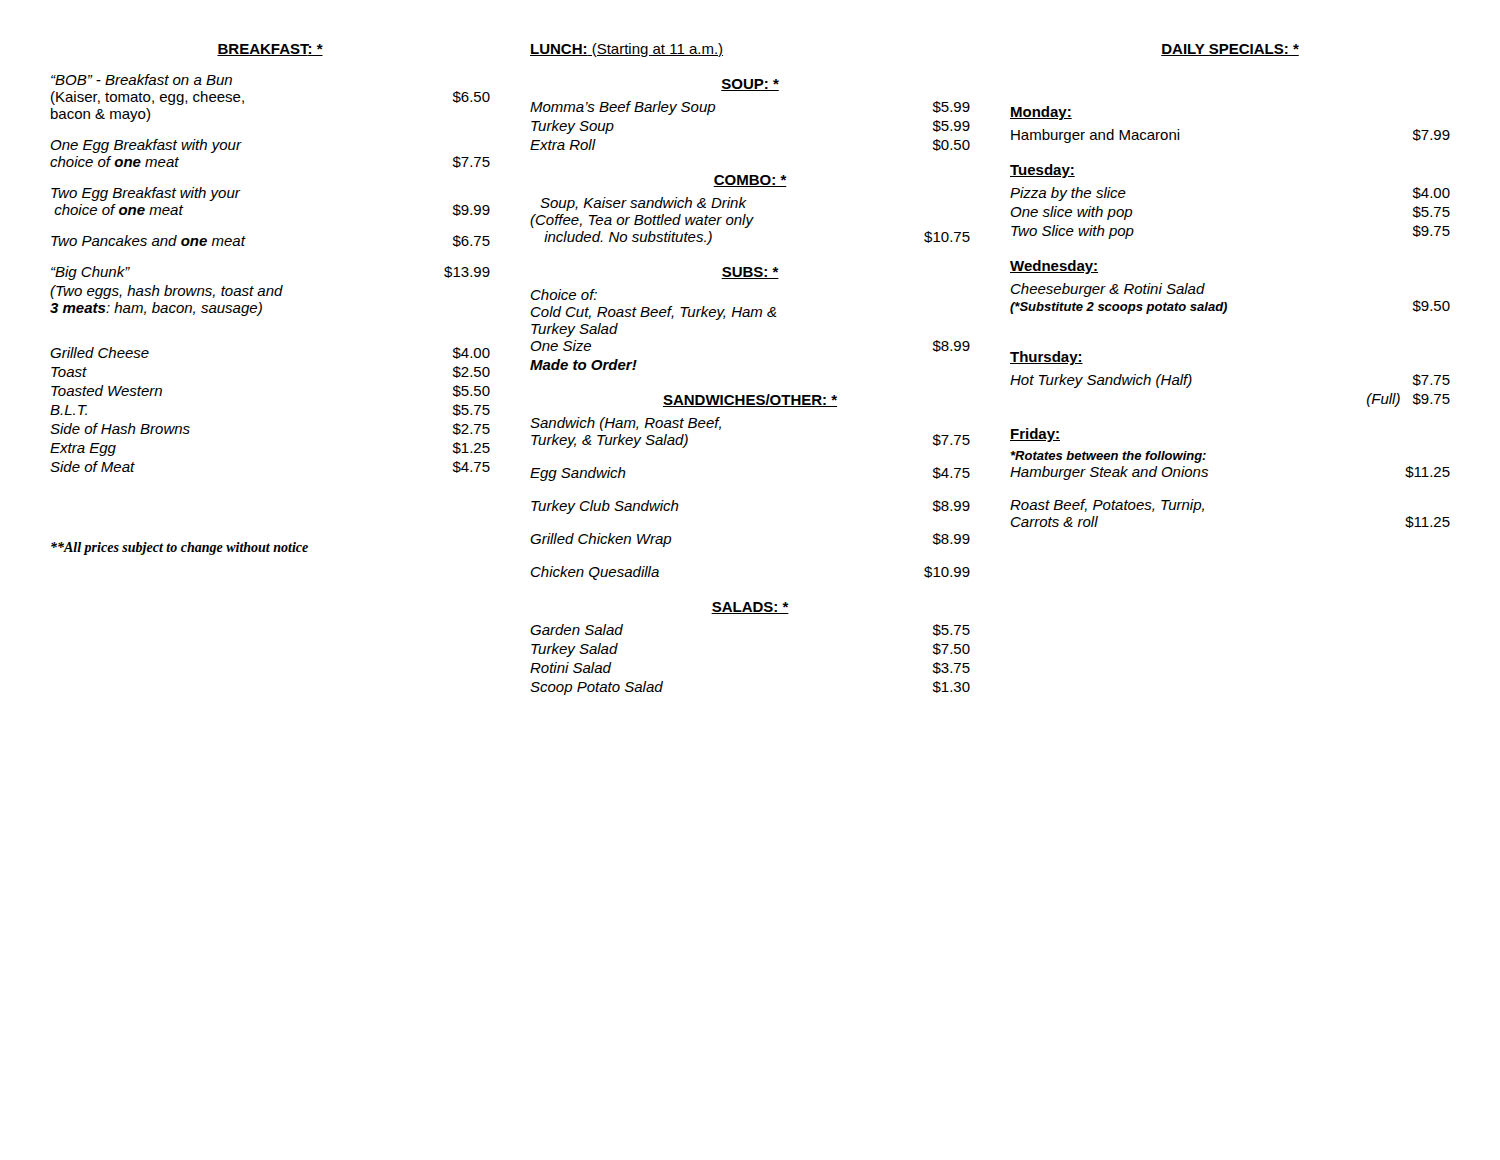BREAKFAST: *
“BOB” - Breakfast on a Bun
(Kaiser, tomato, egg, cheese,
bacon & mayo) $6.50
One Egg Breakfast with your
choice of one meat $7.75
Two Egg Breakfast with your
choice of one meat $9.99
Two Pancakes and one meat $6.75
“Big Chunk” $13.99
(Two eggs, hash browns, toast and
3 meats: ham, bacon, sausage)
Grilled Cheese$4.00
Toast$2.50
Toasted Western$5.50
B.L.T.$5.75
Side of Hash Browns$2.75
Extra Egg$1.25
Side of Meat$4.75
**All prices subject to change without notice
LUNCH: (Starting at 11 a.m.)
SOUP: *
Momma’s Beef Barley Soup$5.99
Turkey Soup$5.99
Extra Roll$0.50
COMBO: *
Soup, Kaiser sandwich & Drink
(Coffee, Tea or Bottled water only
included. No substitutes.) $10.75
SUBS: *
Choice of:
Cold Cut, Roast Beef, Turkey, Ham &
Turkey Salad
One Size$8.99
Made to Order!
SANDWICHES/OTHER: *
Sandwich (Ham, Roast Beef,
Turkey, & Turkey Salad)$7.75
Egg Sandwich$4.75
Turkey Club Sandwich$8.99
Grilled Chicken Wrap$8.99
Chicken Quesadilla$10.99
SALADS: *
Garden Salad$5.75
Turkey Salad$7.50
Rotini Salad$3.75
Scoop Potato Salad$1.30
DAILY SPECIALS: *
Monday:
Hamburger and Macaroni$7.99
Tuesday:
Pizza by the slice$4.00
One slice with pop$5.75
Two Slice with pop$9.75
Wednesday:
Cheeseburger & Rotini Salad
(*Substitute 2 scoops potato salad) $9.50
Thursday:
Hot Turkey Sandwich (Half)$7.75
(Full)$9.75
Friday:
*Rotates between the following:
Hamburger Steak and Onions$11.25
Roast Beef, Potatoes, Turnip,
Carrots & roll$11.25